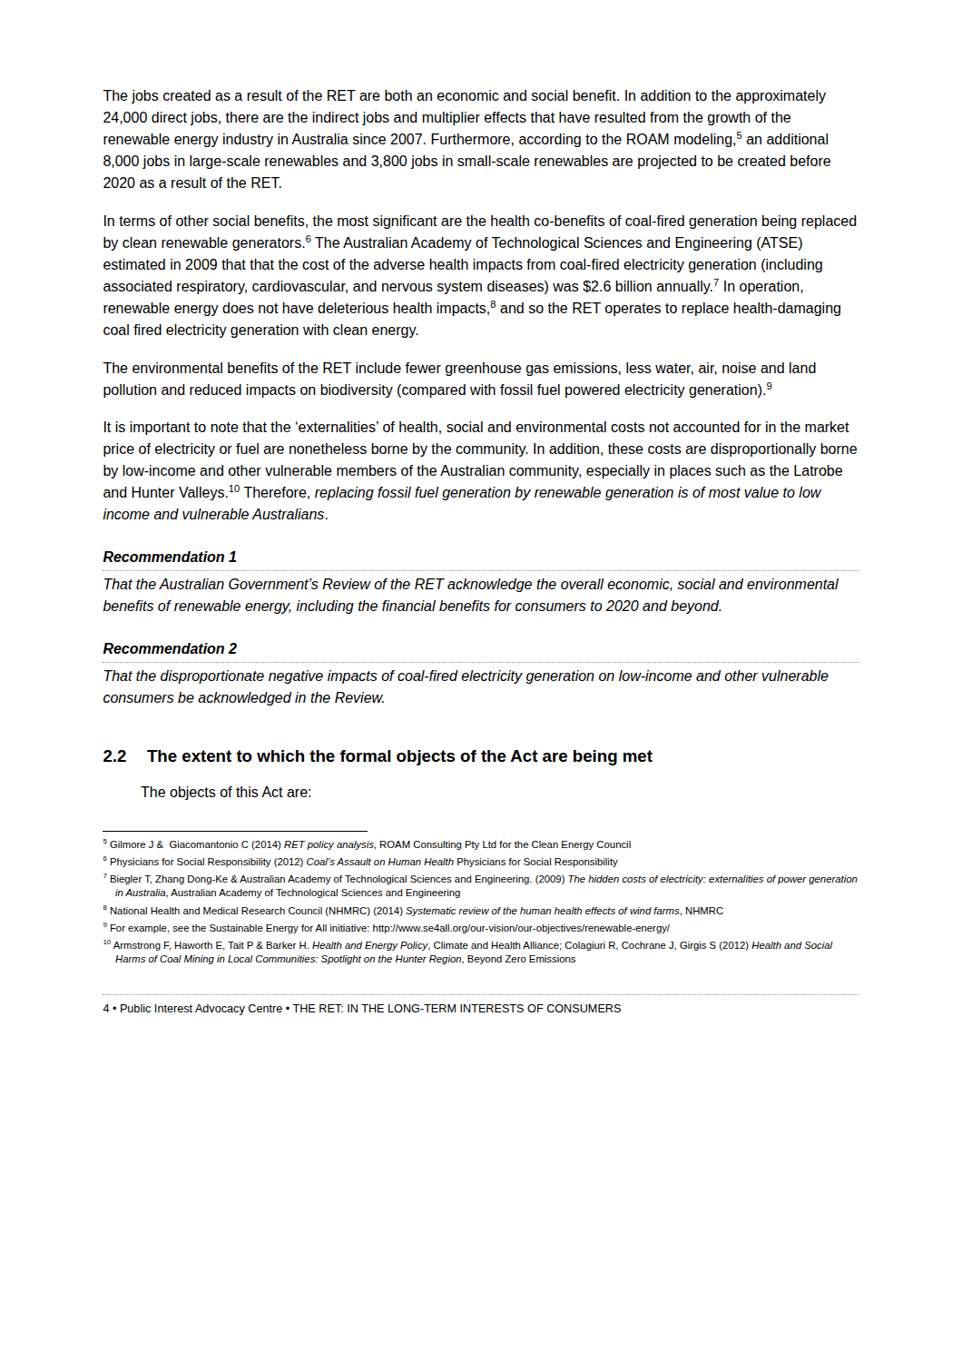The jobs created as a result of the RET are both an economic and social benefit. In addition to the approximately 24,000 direct jobs, there are the indirect jobs and multiplier effects that have resulted from the growth of the renewable energy industry in Australia since 2007. Furthermore, according to the ROAM modeling,5 an additional 8,000 jobs in large-scale renewables and 3,800 jobs in small-scale renewables are projected to be created before 2020 as a result of the RET.
In terms of other social benefits, the most significant are the health co-benefits of coal-fired generation being replaced by clean renewable generators.6 The Australian Academy of Technological Sciences and Engineering (ATSE) estimated in 2009 that that the cost of the adverse health impacts from coal-fired electricity generation (including associated respiratory, cardiovascular, and nervous system diseases) was $2.6 billion annually.7 In operation, renewable energy does not have deleterious health impacts,8 and so the RET operates to replace health-damaging coal fired electricity generation with clean energy.
The environmental benefits of the RET include fewer greenhouse gas emissions, less water, air, noise and land pollution and reduced impacts on biodiversity (compared with fossil fuel powered electricity generation).9
It is important to note that the ‘externalities’ of health, social and environmental costs not accounted for in the market price of electricity or fuel are nonetheless borne by the community. In addition, these costs are disproportionally borne by low-income and other vulnerable members of the Australian community, especially in places such as the Latrobe and Hunter Valleys.10 Therefore, replacing fossil fuel generation by renewable generation is of most value to low income and vulnerable Australians.
Recommendation 1
That the Australian Government’s Review of the RET acknowledge the overall economic, social and environmental benefits of renewable energy, including the financial benefits for consumers to 2020 and beyond.
Recommendation 2
That the disproportionate negative impacts of coal-fired electricity generation on low-income and other vulnerable consumers be acknowledged in the Review.
2.2 The extent to which the formal objects of the Act are being met
The objects of this Act are:
5 Gilmore J & Giacomantonio C (2014) RET policy analysis, ROAM Consulting Pty Ltd for the Clean Energy Council
6 Physicians for Social Responsibility (2012) Coal’s Assault on Human Health Physicians for Social Responsibility
7 Biegler T, Zhang Dong-Ke & Australian Academy of Technological Sciences and Engineering. (2009) The hidden costs of electricity: externalities of power generation in Australia, Australian Academy of Technological Sciences and Engineering
8 National Health and Medical Research Council (NHMRC) (2014) Systematic review of the human health effects of wind farms, NHMRC
9 For example, see the Sustainable Energy for All initiative: http://www.se4all.org/our-vision/our-objectives/renewable-energy/
10 Armstrong F, Haworth E, Tait P & Barker H. Health and Energy Policy, Climate and Health Alliance; Colagiuri R, Cochrane J, Girgis S (2012) Health and Social Harms of Coal Mining in Local Communities: Spotlight on the Hunter Region, Beyond Zero Emissions
4 • Public Interest Advocacy Centre • THE RET: IN THE LONG-TERM INTERESTS OF CONSUMERS